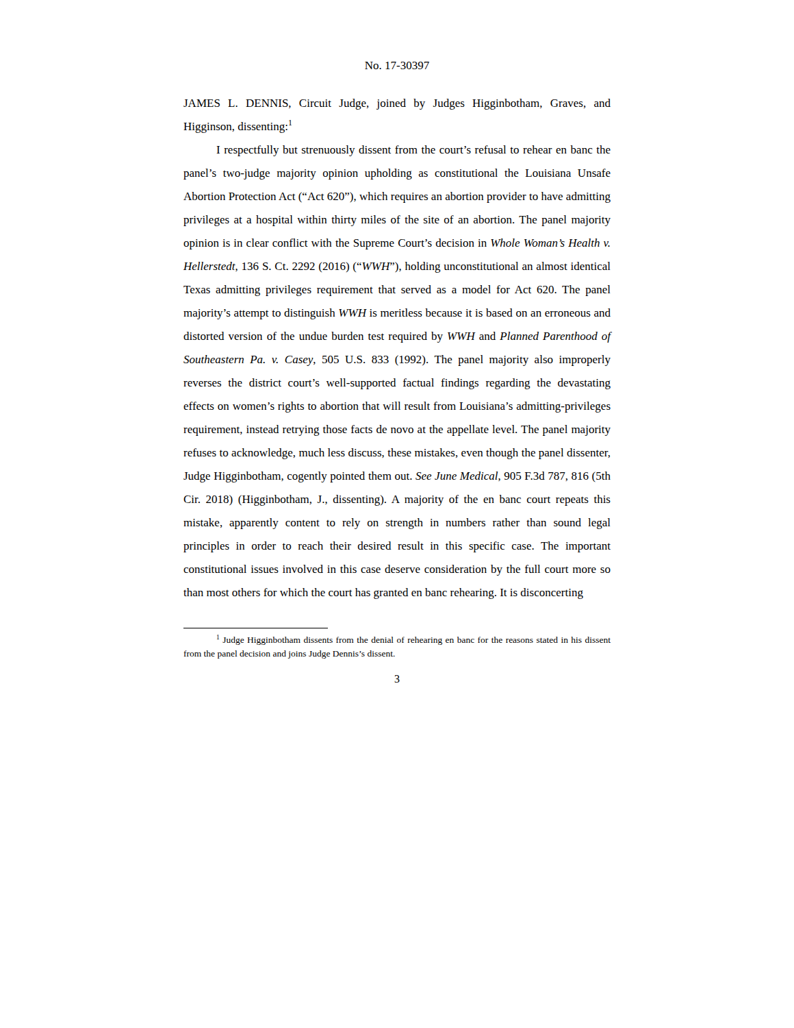No. 17-30397
JAMES L. DENNIS, Circuit Judge, joined by Judges Higginbotham, Graves, and Higginson, dissenting:1
I respectfully but strenuously dissent from the court’s refusal to rehear en banc the panel’s two-judge majority opinion upholding as constitutional the Louisiana Unsafe Abortion Protection Act (“Act 620”), which requires an abortion provider to have admitting privileges at a hospital within thirty miles of the site of an abortion. The panel majority opinion is in clear conflict with the Supreme Court’s decision in Whole Woman’s Health v. Hellerstedt, 136 S. Ct. 2292 (2016) (“WWH”), holding unconstitutional an almost identical Texas admitting privileges requirement that served as a model for Act 620. The panel majority’s attempt to distinguish WWH is meritless because it is based on an erroneous and distorted version of the undue burden test required by WWH and Planned Parenthood of Southeastern Pa. v. Casey, 505 U.S. 833 (1992). The panel majority also improperly reverses the district court’s well-supported factual findings regarding the devastating effects on women’s rights to abortion that will result from Louisiana’s admitting-privileges requirement, instead retrying those facts de novo at the appellate level. The panel majority refuses to acknowledge, much less discuss, these mistakes, even though the panel dissenter, Judge Higginbotham, cogently pointed them out. See June Medical, 905 F.3d 787, 816 (5th Cir. 2018) (Higginbotham, J., dissenting). A majority of the en banc court repeats this mistake, apparently content to rely on strength in numbers rather than sound legal principles in order to reach their desired result in this specific case. The important constitutional issues involved in this case deserve consideration by the full court more so than most others for which the court has granted en banc rehearing. It is disconcerting
1 Judge Higginbotham dissents from the denial of rehearing en banc for the reasons stated in his dissent from the panel decision and joins Judge Dennis’s dissent.
3